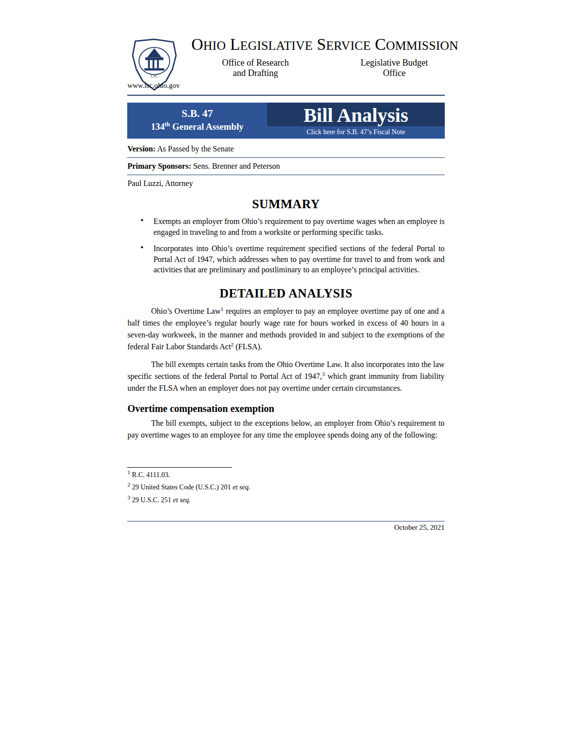LSC
OHIO LEGISLATIVE SERVICE COMMISSION
Office of Research
and Drafting
Legislative Budget
Office
www.lsc.ohio.gov
S.B. 47
134th General Assembly
Bill Analysis
Click here for S.B. 47’s Fiscal Note
Version: As Passed by the Senate
Primary Sponsors: Sens. Brenner and Peterson
Paul Luzzi, Attorney
SUMMARY
Exempts an employer from Ohio’s requirement to pay overtime wages when an employee is engaged in traveling to and from a worksite or performing specific tasks.
Incorporates into Ohio’s overtime requirement specified sections of the federal Portal to Portal Act of 1947, which addresses when to pay overtime for travel to and from work and activities that are preliminary and postliminary to an employee’s principal activities.
DETAILED ANALYSIS
Ohio’s Overtime Law1 requires an employer to pay an employee overtime pay of one and a half times the employee’s regular hourly wage rate for hours worked in excess of 40 hours in a seven-day workweek, in the manner and methods provided in and subject to the exemptions of the federal Fair Labor Standards Act2 (FLSA).
The bill exempts certain tasks from the Ohio Overtime Law. It also incorporates into the law specific sections of the federal Portal to Portal Act of 1947,3 which grant immunity from liability under the FLSA when an employer does not pay overtime under certain circumstances.
Overtime compensation exemption
The bill exempts, subject to the exceptions below, an employer from Ohio’s requirement to pay overtime wages to an employee for any time the employee spends doing any of the following:
1 R.C. 4111.03.
2 29 United States Code (U.S.C.) 201 et seq.
3 29 U.S.C. 251 et seq.
October 25, 2021